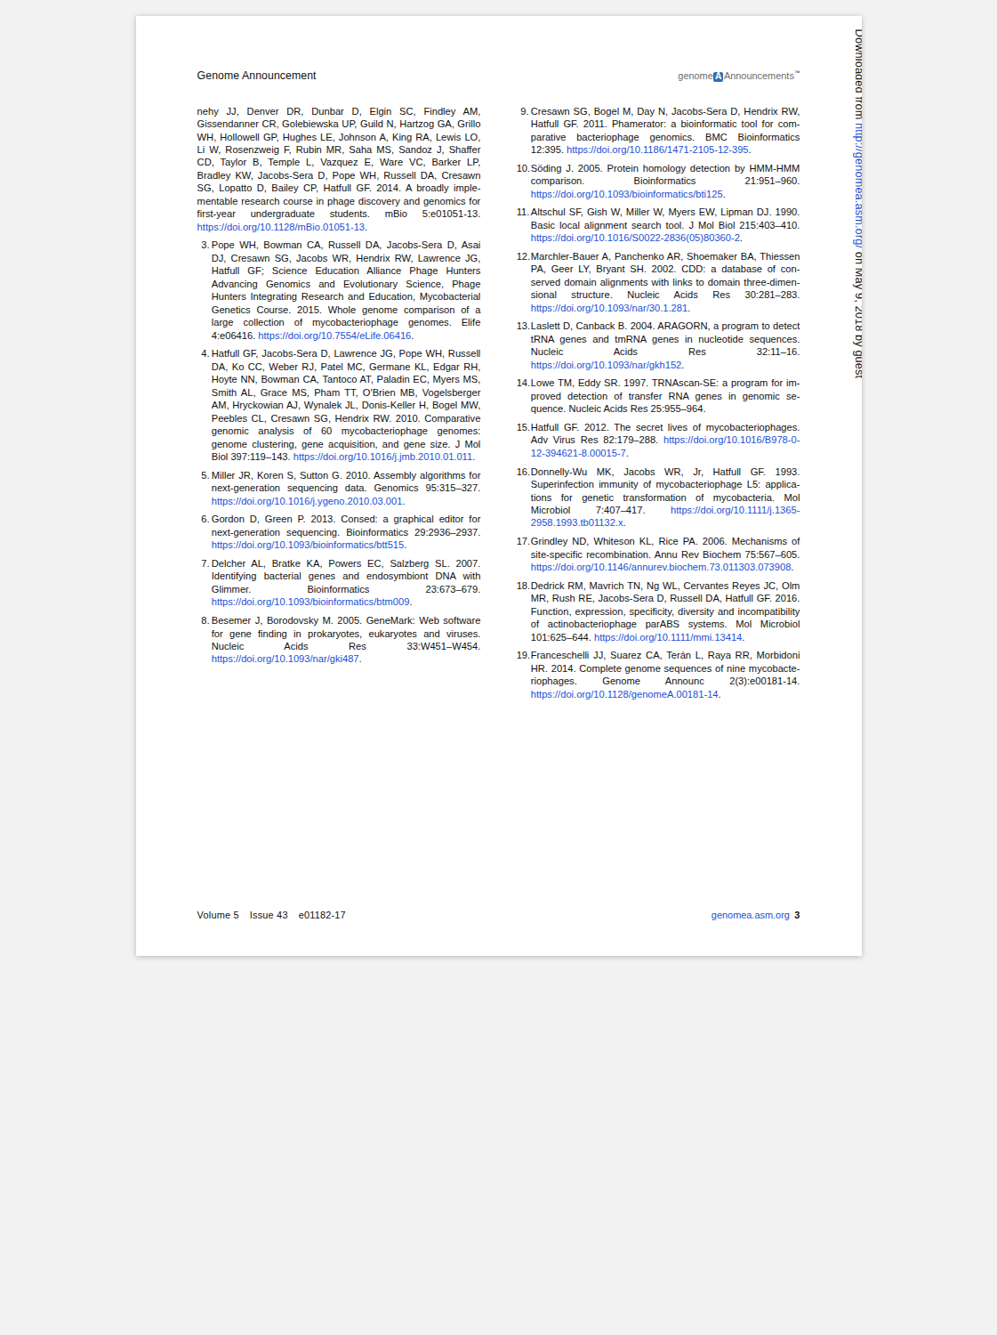Genome Announcement
genome AAnnouncements™
Downloaded from http://genomea.asm.org/ on May 9, 2018 by guest
nehy JJ, Denver DR, Dunbar D, Elgin SC, Findley AM, Gissendanner CR, Golebiewska UP, Guild N, Hartzog GA, Grillo WH, Hollowell GP, Hughes LE, Johnson A, King RA, Lewis LO, Li W, Rosenzweig F, Rubin MR, Saha MS, Sandoz J, Shaffer CD, Taylor B, Temple L, Vazquez E, Ware VC, Barker LP, Bradley KW, Jacobs-Sera D, Pope WH, Russell DA, Cresawn SG, Lopatto D, Bailey CP, Hatfull GF. 2014. A broadly implementable research course in phage discovery and genomics for first-year undergraduate students. mBio 5:e01051-13. https://doi.org/10.1128/mBio.01051-13.
Pope WH, Bowman CA, Russell DA, Jacobs-Sera D, Asai DJ, Cresawn SG, Jacobs WR, Hendrix RW, Lawrence JG, Hatfull GF; Science Education Alliance Phage Hunters Advancing Genomics and Evolutionary Science, Phage Hunters Integrating Research and Education, Mycobacterial Genetics Course. 2015. Whole genome comparison of a large collection of mycobacteriophage genomes. Elife 4:e06416. https://doi.org/10.7554/eLife.06416.
Hatfull GF, Jacobs-Sera D, Lawrence JG, Pope WH, Russell DA, Ko CC, Weber RJ, Patel MC, Germane KL, Edgar RH, Hoyte NN, Bowman CA, Tantoco AT, Paladin EC, Myers MS, Smith AL, Grace MS, Pham TT, O'Brien MB, Vogelsberger AM, Hryckowian AJ, Wynalek JL, Donis-Keller H, Bogel MW, Peebles CL, Cresawn SG, Hendrix RW. 2010. Comparative genomic analysis of 60 mycobacteriophage genomes: genome clustering, gene acquisition, and gene size. J Mol Biol 397:119–143. https://doi.org/10.1016/j.jmb.2010.01.011.
Miller JR, Koren S, Sutton G. 2010. Assembly algorithms for next-generation sequencing data. Genomics 95:315–327. https://doi.org/10.1016/j.ygeno.2010.03.001.
Gordon D, Green P. 2013. Consed: a graphical editor for next-generation sequencing. Bioinformatics 29:2936–2937. https://doi.org/10.1093/bioinformatics/btt515.
Delcher AL, Bratke KA, Powers EC, Salzberg SL. 2007. Identifying bacterial genes and endosymbiont DNA with Glimmer. Bioinformatics 23:673–679. https://doi.org/10.1093/bioinformatics/btm009.
Besemer J, Borodovsky M. 2005. GeneMark: Web software for gene finding in prokaryotes, eukaryotes and viruses. Nucleic Acids Res 33:W451–W454. https://doi.org/10.1093/nar/gki487.
Cresawn SG, Bogel M, Day N, Jacobs-Sera D, Hendrix RW, Hatfull GF. 2011. Phamerator: a bioinformatic tool for comparative bacteriophage genomics. BMC Bioinformatics 12:395. https://doi.org/10.1186/1471-2105-12-395.
Söding J. 2005. Protein homology detection by HMM-HMM comparison. Bioinformatics 21:951–960. https://doi.org/10.1093/bioinformatics/bti125.
Altschul SF, Gish W, Miller W, Myers EW, Lipman DJ. 1990. Basic local alignment search tool. J Mol Biol 215:403–410. https://doi.org/10.1016/S0022-2836(05)80360-2.
Marchler-Bauer A, Panchenko AR, Shoemaker BA, Thiessen PA, Geer LY, Bryant SH. 2002. CDD: a database of conserved domain alignments with links to domain three-dimensional structure. Nucleic Acids Res 30:281–283. https://doi.org/10.1093/nar/30.1.281.
Laslett D, Canback B. 2004. ARAGORN, a program to detect tRNA genes and tmRNA genes in nucleotide sequences. Nucleic Acids Res 32:11–16. https://doi.org/10.1093/nar/gkh152.
Lowe TM, Eddy SR. 1997. TRNAscan-SE: a program for improved detection of transfer RNA genes in genomic sequence. Nucleic Acids Res 25:955–964.
Hatfull GF. 2012. The secret lives of mycobacteriophages. Adv Virus Res 82:179–288. https://doi.org/10.1016/B978-0-12-394621-8.00015-7.
Donnelly-Wu MK, Jacobs WR, Jr, Hatfull GF. 1993. Superinfection immunity of mycobacteriophage L5: applications for genetic transformation of mycobacteria. Mol Microbiol 7:407–417. https://doi.org/10.1111/j.1365-2958.1993.tb01132.x.
Grindley ND, Whiteson KL, Rice PA. 2006. Mechanisms of site-specific recombination. Annu Rev Biochem 75:567–605. https://doi.org/10.1146/annurev.biochem.73.011303.073908.
Dedrick RM, Mavrich TN, Ng WL, Cervantes Reyes JC, Olm MR, Rush RE, Jacobs-Sera D, Russell DA, Hatfull GF. 2016. Function, expression, specificity, diversity and incompatibility of actinobacteriophage parABS systems. Mol Microbiol 101:625–644. https://doi.org/10.1111/mmi.13414.
Franceschelli JJ, Suarez CA, Terán L, Raya RR, Morbidoni HR. 2014. Complete genome sequences of nine mycobacteriophages. Genome Announc 2(3):e00181-14. https://doi.org/10.1128/genomeA.00181-14.
Volume 5 Issue 43 e01182-17
genomea.asm.org 3